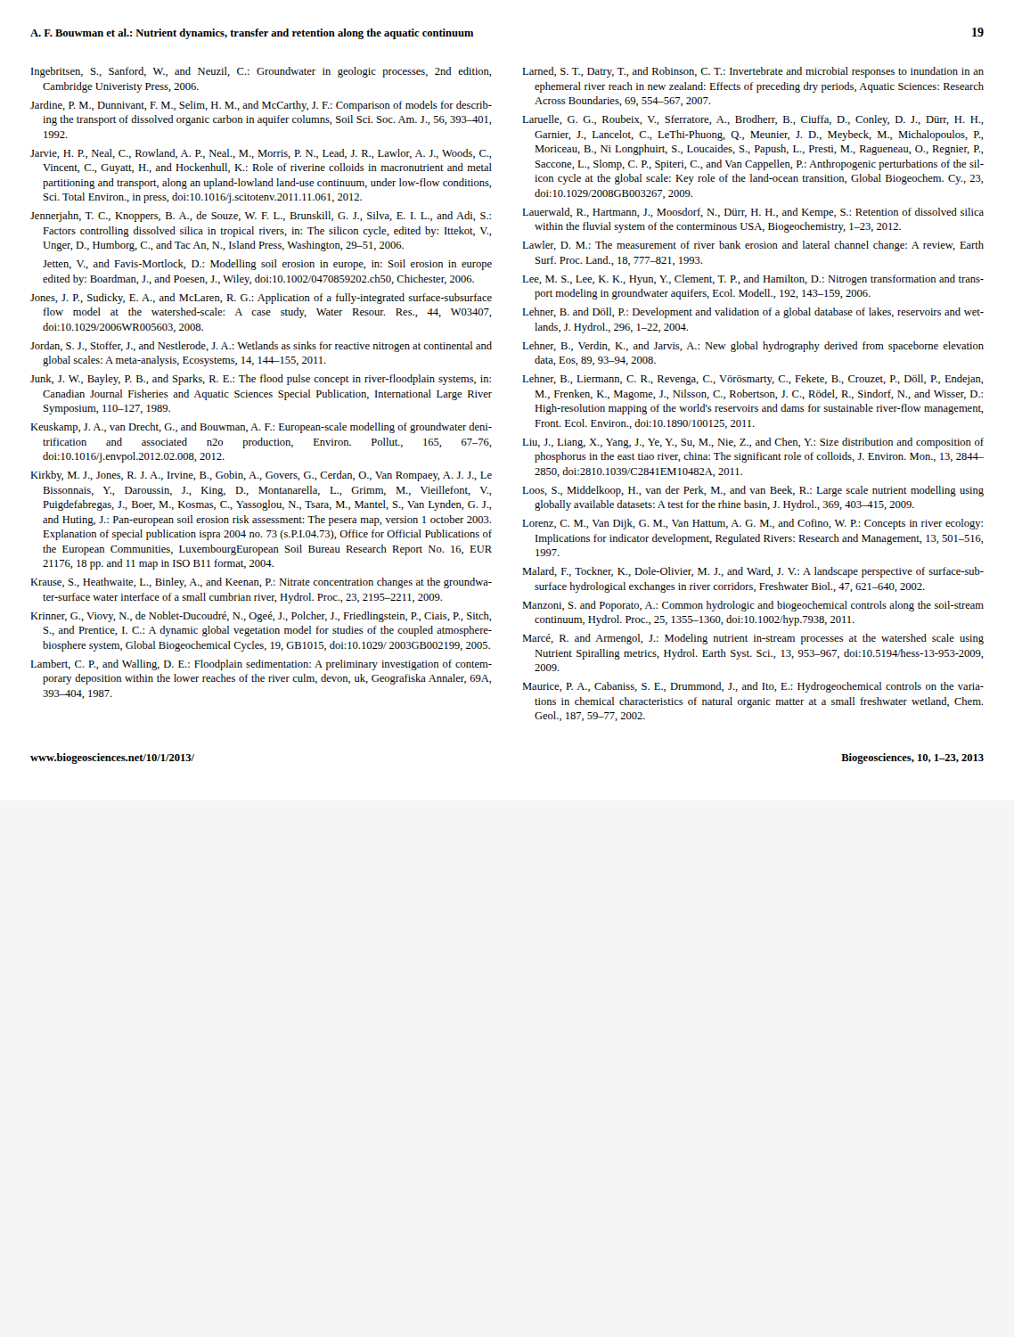A. F. Bouwman et al.: Nutrient dynamics, transfer and retention along the aquatic continuum
19
Ingebritsen, S., Sanford, W., and Neuzil, C.: Groundwater in geologic processes, 2nd edition, Cambridge Univeristy Press, 2006.
Jardine, P. M., Dunnivant, F. M., Selim, H. M., and McCarthy, J. F.: Comparison of models for describing the transport of dissolved organic carbon in aquifer columns, Soil Sci. Soc. Am. J., 56, 393–401, 1992.
Jarvie, H. P., Neal, C., Rowland, A. P., Neal., M., Morris, P. N., Lead, J. R., Lawlor, A. J., Woods, C., Vincent, C., Guyatt, H., and Hockenhull, K.: Role of riverine colloids in macronutrient and metal partitioning and transport, along an upland-lowland land-use continuum, under low-flow conditions, Sci. Total Environ., in press, doi:10.1016/j.scitotenv.2011.11.061, 2012.
Jennerjahn, T. C., Knoppers, B. A., de Souze, W. F. L., Brunskill, G. J., Silva, E. I. L., and Adi, S.: Factors controlling dissolved silica in tropical rivers, in: The silicon cycle, edited by: Ittekot, V., Unger, D., Humborg, C., and Tac An, N., Island Press, Washington, 29–51, 2006.
Jetten, V., and Favis-Mortlock, D.: Modelling soil erosion in europe, in: Soil erosion in europe edited by: Boardman, J., and Poesen, J., Wiley, doi:10.1002/0470859202.ch50, Chichester, 2006.
Jones, J. P., Sudicky, E. A., and McLaren, R. G.: Application of a fully-integrated surface-subsurface flow model at the watershed-scale: A case study, Water Resour. Res., 44, W03407, doi:10.1029/2006WR005603, 2008.
Jordan, S. J., Stoffer, J., and Nestlerode, J. A.: Wetlands as sinks for reactive nitrogen at continental and global scales: A meta-analysis, Ecosystems, 14, 144–155, 2011.
Junk, J. W., Bayley, P. B., and Sparks, R. E.: The flood pulse concept in river-floodplain systems, in: Canadian Journal Fisheries and Aquatic Sciences Special Publication, International Large River Symposium, 110–127, 1989.
Keuskamp, J. A., van Drecht, G., and Bouwman, A. F.: European-scale modelling of groundwater denitrification and associated n2o production, Environ. Pollut., 165, 67–76, doi:10.1016/j.envpol.2012.02.008, 2012.
Kirkby, M. J., Jones, R. J. A., Irvine, B., Gobin, A., Govers, G., Cerdan, O., Van Rompaey, A. J. J., Le Bissonnais, Y., Daroussin, J., King, D., Montanarella, L., Grimm, M., Vieillefont, V., Puigdefabregas, J., Boer, M., Kosmas, C., Yassoglou, N., Tsara, M., Mantel, S., Van Lynden, G. J., and Huting, J.: Pan-european soil erosion risk assessment: The pesera map, version 1 october 2003. Explanation of special publication ispra 2004 no. 73 (s.P.I.04.73), Office for Official Publications of the European Communities, LuxembourgEuropean Soil Bureau Research Report No. 16, EUR 21176, 18 pp. and 11 map in ISO B11 format, 2004.
Krause, S., Heathwaite, L., Binley, A., and Keenan, P.: Nitrate concentration changes at the groundwater-surface water interface of a small cumbrian river, Hydrol. Proc., 23, 2195–2211, 2009.
Krinner, G., Viovy, N., de Noblet-Ducoudré, N., Ogeé, J., Polcher, J., Friedlingstein, P., Ciais, P., Sitch, S., and Prentice, I. C.: A dynamic global vegetation model for studies of the coupled atmosphere-biosphere system, Global Biogeochemical Cycles, 19, GB1015, doi:10.1029/ 2003GB002199, 2005.
Lambert, C. P., and Walling, D. E.: Floodplain sedimentation: A preliminary investigation of contemporary deposition within the lower reaches of the river culm, devon, uk, Geografiska Annaler, 69A, 393–404, 1987.
Larned, S. T., Datry, T., and Robinson, C. T.: Invertebrate and microbial responses to inundation in an ephemeral river reach in new zealand: Effects of preceding dry periods, Aquatic Sciences: Research Across Boundaries, 69, 554–567, 2007.
Laruelle, G. G., Roubeix, V., Sferratore, A., Brodherr, B., Ciuffa, D., Conley, D. J., Dürr, H. H., Garnier, J., Lancelot, C., LeThi-Phuong, Q., Meunier, J. D., Meybeck, M., Michalopoulos, P., Moriceau, B., Ni Longphuirt, S., Loucaides, S., Papush, L., Presti, M., Ragueneau, O., Regnier, P., Saccone, L., Slomp, C. P., Spiteri, C., and Van Cappellen, P.: Anthropogenic perturbations of the silicon cycle at the global scale: Key role of the land-ocean transition, Global Biogeochem. Cy., 23, doi:10.1029/2008GB003267, 2009.
Lauerwald, R., Hartmann, J., Moosdorf, N., Dürr, H. H., and Kempe, S.: Retention of dissolved silica within the fluvial system of the conterminous USA, Biogeochemistry, 1–23, 2012.
Lawler, D. M.: The measurement of river bank erosion and lateral channel change: A review, Earth Surf. Proc. Land., 18, 777–821, 1993.
Lee, M. S., Lee, K. K., Hyun, Y., Clement, T. P., and Hamilton, D.: Nitrogen transformation and transport modeling in groundwater aquifers, Ecol. Modell., 192, 143–159, 2006.
Lehner, B. and Döll, P.: Development and validation of a global database of lakes, reservoirs and wetlands, J. Hydrol., 296, 1–22, 2004.
Lehner, B., Verdin, K., and Jarvis, A.: New global hydrography derived from spaceborne elevation data, Eos, 89, 93–94, 2008.
Lehner, B., Liermann, C. R., Revenga, C., Vörösmarty, C., Fekete, B., Crouzet, P., Döll, P., Endejan, M., Frenken, K., Magome, J., Nilsson, C., Robertson, J. C., Rödel, R., Sindorf, N., and Wisser, D.: High-resolution mapping of the world's reservoirs and dams for sustainable river-flow management, Front. Ecol. Environ., doi:10.1890/100125, 2011.
Liu, J., Liang, X., Yang, J., Ye, Y., Su, M., Nie, Z., and Chen, Y.: Size distribution and composition of phosphorus in the east tiao river, china: The significant role of colloids, J. Environ. Mon., 13, 2844–2850, doi:2810.1039/C2841EM10482A, 2011.
Loos, S., Middelkoop, H., van der Perk, M., and van Beek, R.: Large scale nutrient modelling using globally available datasets: A test for the rhine basin, J. Hydrol., 369, 403–415, 2009.
Lorenz, C. M., Van Dijk, G. M., Van Hattum, A. G. M., and Cofino, W. P.: Concepts in river ecology: Implications for indicator development, Regulated Rivers: Research and Management, 13, 501–516, 1997.
Malard, F., Tockner, K., Dole-Olivier, M. J., and Ward, J. V.: A landscape perspective of surface-subsurface hydrological exchanges in river corridors, Freshwater Biol., 47, 621–640, 2002.
Manzoni, S. and Poporato, A.: Common hydrologic and biogeochemical controls along the soil-stream continuum, Hydrol. Proc., 25, 1355–1360, doi:10.1002/hyp.7938, 2011.
Marcé, R. and Armengol, J.: Modeling nutrient in-stream processes at the watershed scale using Nutrient Spiralling metrics, Hydrol. Earth Syst. Sci., 13, 953–967, doi:10.5194/hess-13-953-2009, 2009.
Maurice, P. A., Cabaniss, S. E., Drummond, J., and Ito, E.: Hydrogeochemical controls on the variations in chemical characteristics of natural organic matter at a small freshwater wetland, Chem. Geol., 187, 59–77, 2002.
www.biogeosciences.net/10/1/2013/
Biogeosciences, 10, 1–23, 2013